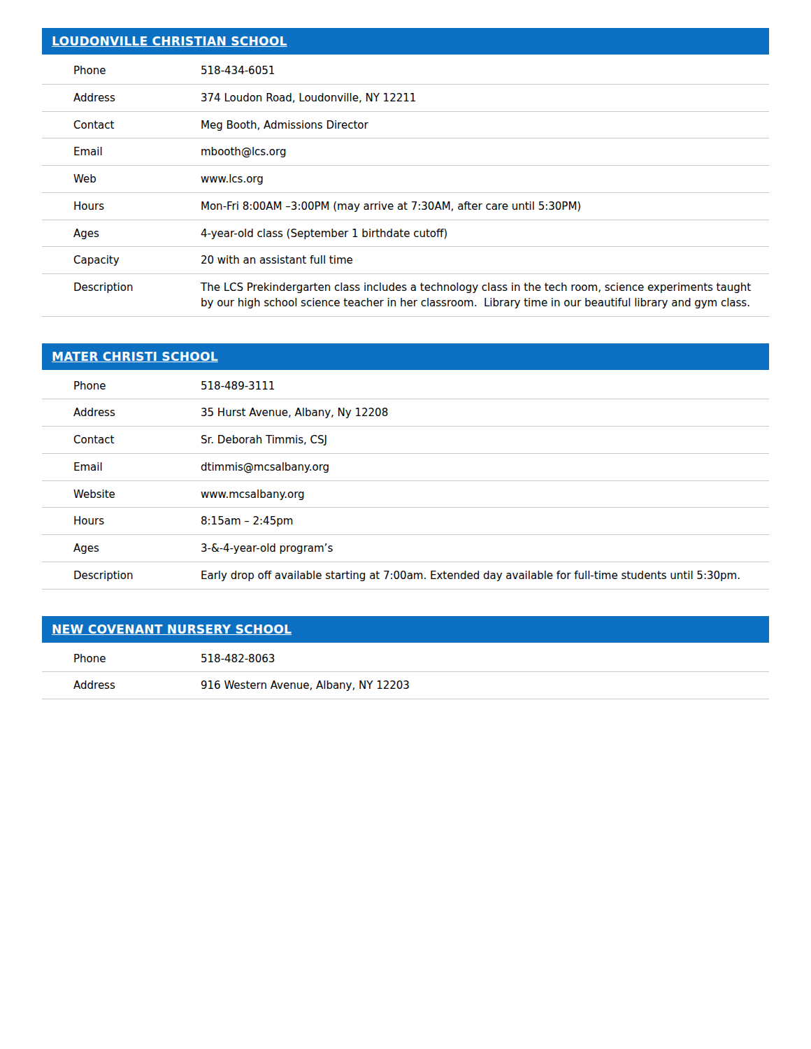LOUDONVILLE CHRISTIAN SCHOOL
| Phone | 518-434-6051 |
| Address | 374 Loudon Road, Loudonville, NY 12211 |
| Contact | Meg Booth, Admissions Director |
| Email | mbooth@lcs.org |
| Web | www.lcs.org |
| Hours | Mon-Fri 8:00AM –3:00PM (may arrive at 7:30AM, after care until 5:30PM) |
| Ages | 4-year-old class (September 1 birthdate cutoff) |
| Capacity | 20 with an assistant full time |
| Description | The LCS Prekindergarten class includes a technology class in the tech room, science experiments taught by our high school science teacher in her classroom. Library time in our beautiful library and gym class. |
MATER CHRISTI SCHOOL
| Phone | 518-489-3111 |
| Address | 35 Hurst Avenue, Albany, Ny 12208 |
| Contact | Sr. Deborah Timmis, CSJ |
| Email | dtimmis@mcsalbany.org |
| Website | www.mcsalbany.org |
| Hours | 8:15am – 2:45pm |
| Ages | 3-&-4-year-old program’s |
| Description | Early drop off available starting at 7:00am. Extended day available for full-time students until 5:30pm. |
NEW COVENANT NURSERY SCHOOL
| Phone | 518-482-8063 |
| Address | 916 Western Avenue, Albany, NY 12203 |